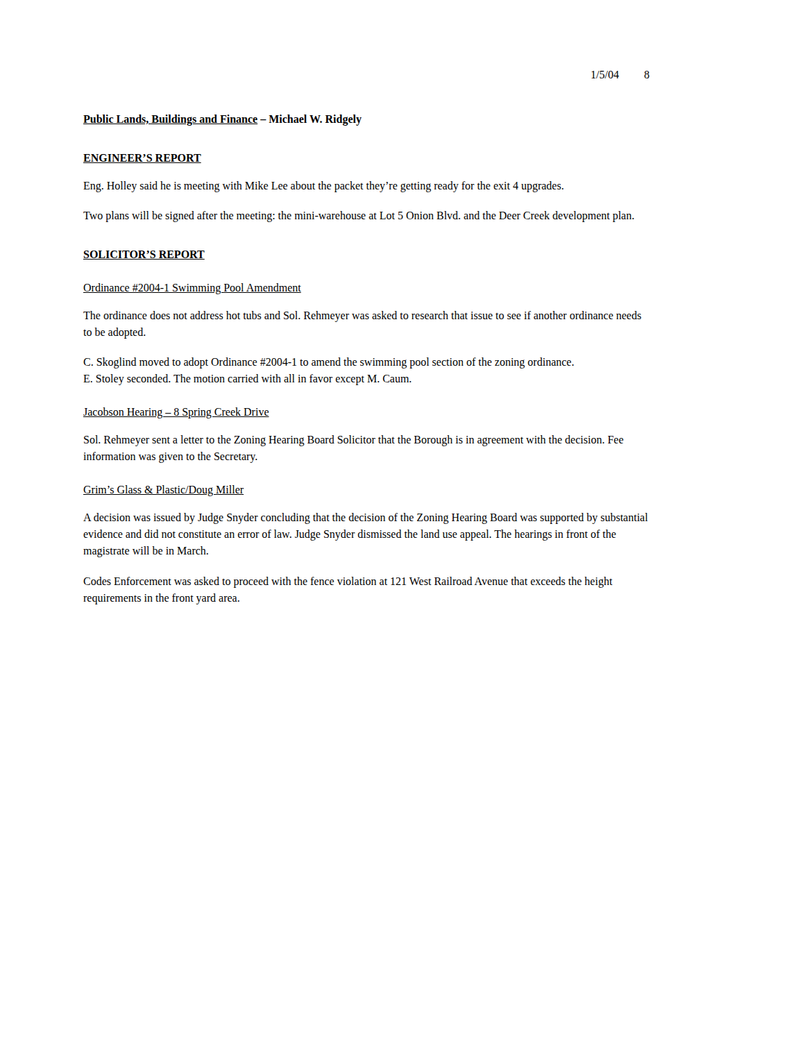1/5/04 8
Public Lands, Buildings and Finance – Michael W. Ridgely
ENGINEER’S REPORT
Eng. Holley said he is meeting with Mike Lee about the packet they’re getting ready for the exit 4 upgrades.
Two plans will be signed after the meeting: the mini-warehouse at Lot 5 Onion Blvd. and the Deer Creek development plan.
SOLICITOR’S REPORT
Ordinance #2004-1 Swimming Pool Amendment
The ordinance does not address hot tubs and Sol. Rehmeyer was asked to research that issue to see if another ordinance needs to be adopted.
C. Skoglind moved to adopt Ordinance #2004-1 to amend the swimming pool section of the zoning ordinance.
E. Stoley seconded. The motion carried with all in favor except M. Caum.
Jacobson Hearing – 8 Spring Creek Drive
Sol. Rehmeyer sent a letter to the Zoning Hearing Board Solicitor that the Borough is in agreement with the decision. Fee information was given to the Secretary.
Grim’s Glass & Plastic/Doug Miller
A decision was issued by Judge Snyder concluding that the decision of the Zoning Hearing Board was supported by substantial evidence and did not constitute an error of law. Judge Snyder dismissed the land use appeal. The hearings in front of the magistrate will be in March.
Codes Enforcement was asked to proceed with the fence violation at 121 West Railroad Avenue that exceeds the height requirements in the front yard area.